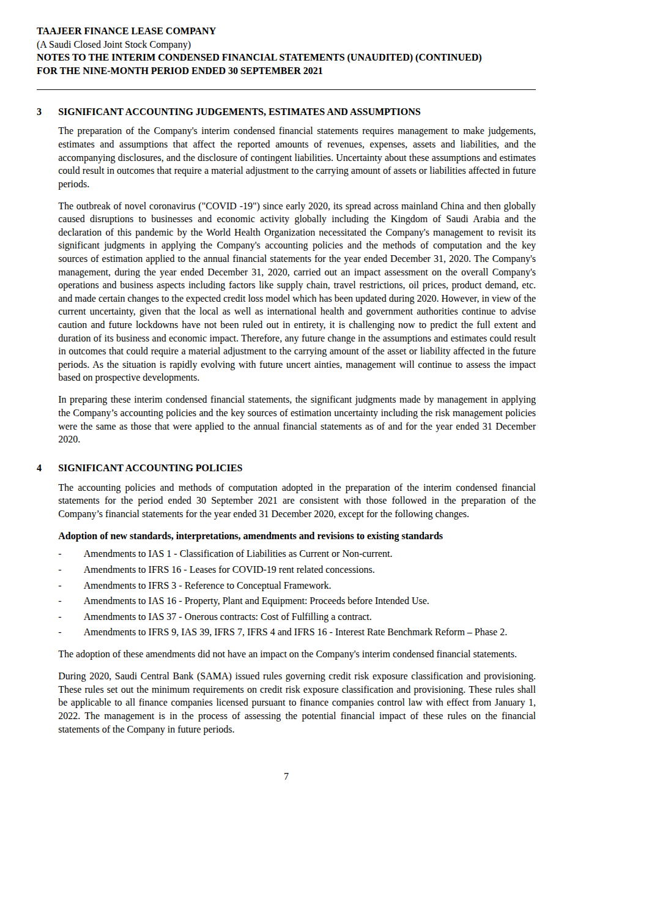Taajeer Finance Lease Company
(A Saudi Closed Joint Stock Company)
Notes to the Interim Condensed Financial Statements (Unaudited) (continued)
For the Nine-Month Period Ended 30 September 2021
3 Significant accounting judgements, estimates and assumptions
The preparation of the Company's interim condensed financial statements requires management to make judgements, estimates and assumptions that affect the reported amounts of revenues, expenses, assets and liabilities, and the accompanying disclosures, and the disclosure of contingent liabilities. Uncertainty about these assumptions and estimates could result in outcomes that require a material adjustment to the carrying amount of assets or liabilities affected in future periods.
The outbreak of novel coronavirus ("COVID -19") since early 2020, its spread across mainland China and then globally caused disruptions to businesses and economic activity globally including the Kingdom of Saudi Arabia and the declaration of this pandemic by the World Health Organization necessitated the Company's management to revisit its significant judgments in applying the Company's accounting policies and the methods of computation and the key sources of estimation applied to the annual financial statements for the year ended December 31, 2020. The Company's management, during the year ended December 31, 2020, carried out an impact assessment on the overall Company's operations and business aspects including factors like supply chain, travel restrictions, oil prices, product demand, etc. and made certain changes to the expected credit loss model which has been updated during 2020. However, in view of the current uncertainty, given that the local as well as international health and government authorities continue to advise caution and future lockdowns have not been ruled out in entirety, it is challenging now to predict the full extent and duration of its business and economic impact. Therefore, any future change in the assumptions and estimates could result in outcomes that could require a material adjustment to the carrying amount of the asset or liability affected in the future periods. As the situation is rapidly evolving with future uncert ainties, management will continue to assess the impact based on prospective developments.
In preparing these interim condensed financial statements, the significant judgments made by management in applying the Company’s accounting policies and the key sources of estimation uncertainty including the risk management policies were the same as those that were applied to the annual financial statements as of and for the year ended 31 December 2020.
4 Significant accounting policies
The accounting policies and methods of computation adopted in the preparation of the interim condensed financial statements for the period ended 30 September 2021 are consistent with those followed in the preparation of the Company’s financial statements for the year ended 31 December 2020, except for the following changes.
Adoption of new standards, interpretations, amendments and revisions to existing standards
Amendments to IAS 1 - Classification of Liabilities as Current or Non-current.
Amendments to IFRS 16 - Leases for COVID-19 rent related concessions.
Amendments to IFRS 3 - Reference to Conceptual Framework.
Amendments to IAS 16 - Property, Plant and Equipment: Proceeds before Intended Use.
Amendments to IAS 37 - Onerous contracts: Cost of Fulfilling a contract.
Amendments to IFRS 9, IAS 39, IFRS 7, IFRS 4 and IFRS 16 - Interest Rate Benchmark Reform – Phase 2.
The adoption of these amendments did not have an impact on the Company's interim condensed financial statements.
During 2020, Saudi Central Bank (SAMA) issued rules governing credit risk exposure classification and provisioning. These rules set out the minimum requirements on credit risk exposure classification and provisioning. These rules shall be applicable to all finance companies licensed pursuant to finance companies control law with effect from January 1, 2022. The management is in the process of assessing the potential financial impact of these rules on the financial statements of the Company in future periods.
7